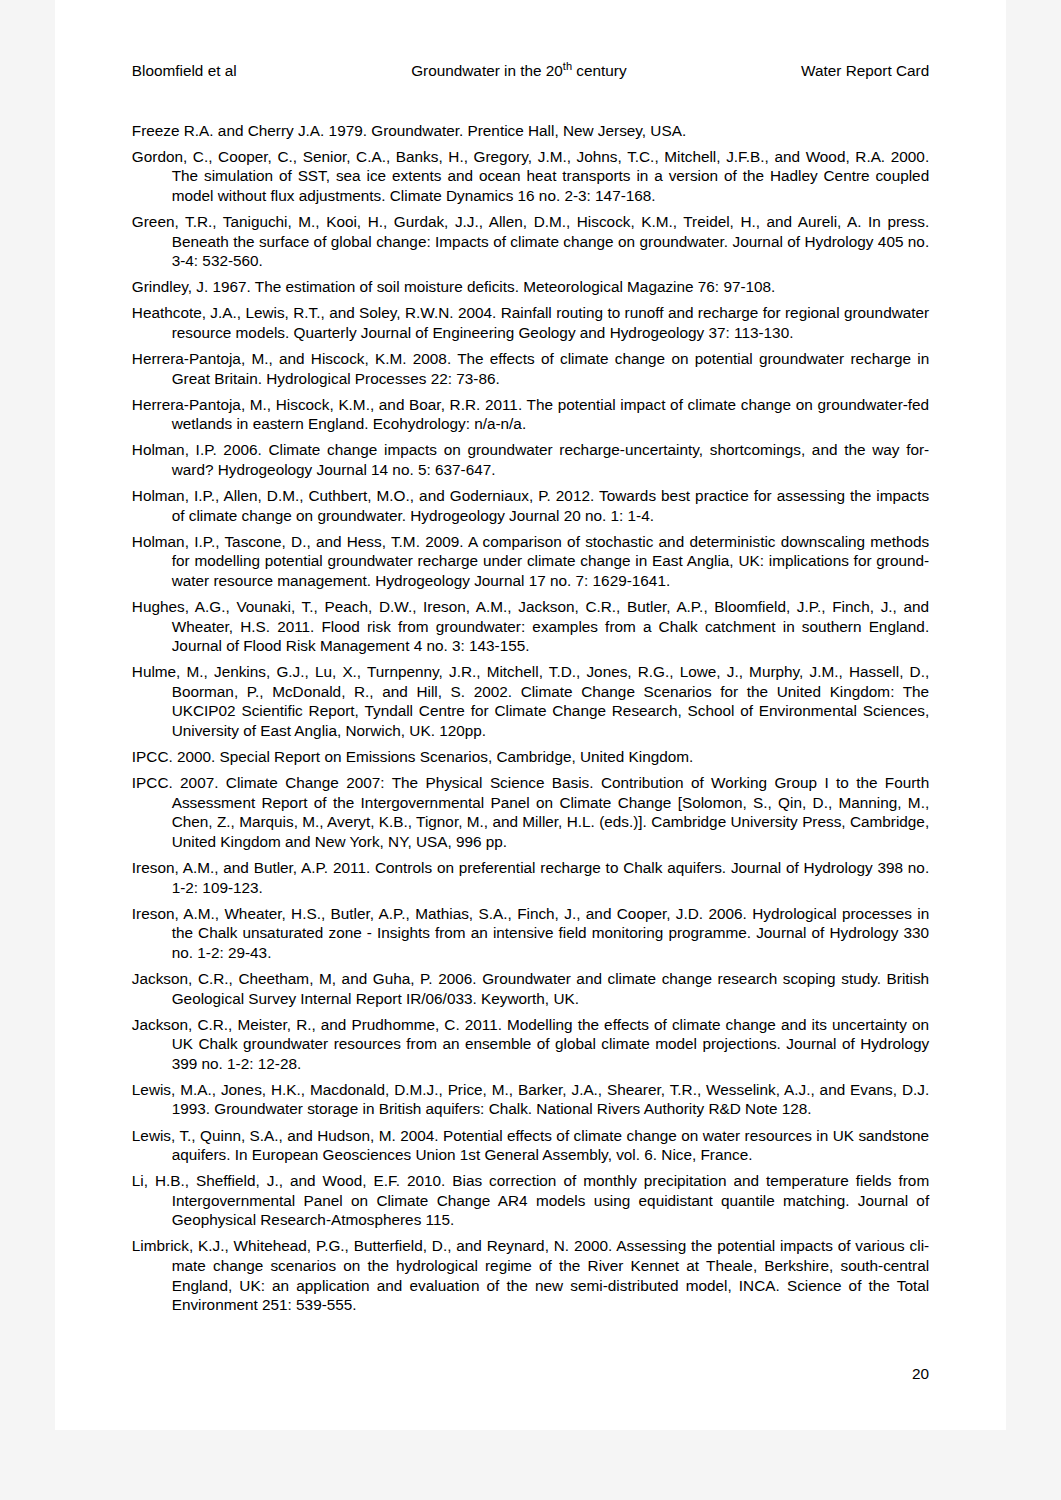Bloomfield et al
Groundwater in the 20th century
Water Report Card
Freeze R.A. and Cherry J.A. 1979. Groundwater. Prentice Hall, New Jersey, USA.
Gordon, C., Cooper, C., Senior, C.A., Banks, H., Gregory, J.M., Johns, T.C., Mitchell, J.F.B., and Wood, R.A. 2000. The simulation of SST, sea ice extents and ocean heat transports in a version of the Hadley Centre coupled model without flux adjustments. Climate Dynamics 16 no. 2-3: 147-168.
Green, T.R., Taniguchi, M., Kooi, H., Gurdak, J.J., Allen, D.M., Hiscock, K.M., Treidel, H., and Aureli, A. In press. Beneath the surface of global change: Impacts of climate change on groundwater. Journal of Hydrology 405 no. 3-4: 532-560.
Grindley, J. 1967. The estimation of soil moisture deficits. Meteorological Magazine 76: 97-108.
Heathcote, J.A., Lewis, R.T., and Soley, R.W.N. 2004. Rainfall routing to runoff and recharge for regional groundwater resource models. Quarterly Journal of Engineering Geology and Hydrogeology 37: 113-130.
Herrera-Pantoja, M., and Hiscock, K.M. 2008. The effects of climate change on potential groundwater recharge in Great Britain. Hydrological Processes 22: 73-86.
Herrera-Pantoja, M., Hiscock, K.M., and Boar, R.R. 2011. The potential impact of climate change on groundwater-fed wetlands in eastern England. Ecohydrology: n/a-n/a.
Holman, I.P. 2006. Climate change impacts on groundwater recharge-uncertainty, shortcomings, and the way forward? Hydrogeology Journal 14 no. 5: 637-647.
Holman, I.P., Allen, D.M., Cuthbert, M.O., and Goderniaux, P. 2012. Towards best practice for assessing the impacts of climate change on groundwater. Hydrogeology Journal 20 no. 1: 1-4.
Holman, I.P., Tascone, D., and Hess, T.M. 2009. A comparison of stochastic and deterministic downscaling methods for modelling potential groundwater recharge under climate change in East Anglia, UK: implications for groundwater resource management. Hydrogeology Journal 17 no. 7: 1629-1641.
Hughes, A.G., Vounaki, T., Peach, D.W., Ireson, A.M., Jackson, C.R., Butler, A.P., Bloomfield, J.P., Finch, J., and Wheater, H.S. 2011. Flood risk from groundwater: examples from a Chalk catchment in southern England. Journal of Flood Risk Management 4 no. 3: 143-155.
Hulme, M., Jenkins, G.J., Lu, X., Turnpenny, J.R., Mitchell, T.D., Jones, R.G., Lowe, J., Murphy, J.M., Hassell, D., Boorman, P., McDonald, R., and Hill, S. 2002. Climate Change Scenarios for the United Kingdom: The UKCIP02 Scientific Report, Tyndall Centre for Climate Change Research, School of Environmental Sciences, University of East Anglia, Norwich, UK. 120pp.
IPCC. 2000. Special Report on Emissions Scenarios, Cambridge, United Kingdom.
IPCC. 2007. Climate Change 2007: The Physical Science Basis. Contribution of Working Group I to the Fourth Assessment Report of the Intergovernmental Panel on Climate Change [Solomon, S., Qin, D., Manning, M., Chen, Z., Marquis, M., Averyt, K.B., Tignor, M., and Miller, H.L. (eds.)]. Cambridge University Press, Cambridge, United Kingdom and New York, NY, USA, 996 pp.
Ireson, A.M., and Butler, A.P. 2011. Controls on preferential recharge to Chalk aquifers. Journal of Hydrology 398 no. 1-2: 109-123.
Ireson, A.M., Wheater, H.S., Butler, A.P., Mathias, S.A., Finch, J., and Cooper, J.D. 2006. Hydrological processes in the Chalk unsaturated zone - Insights from an intensive field monitoring programme. Journal of Hydrology 330 no. 1-2: 29-43.
Jackson, C.R., Cheetham, M, and Guha, P. 2006. Groundwater and climate change research scoping study. British Geological Survey Internal Report IR/06/033. Keyworth, UK.
Jackson, C.R., Meister, R., and Prudhomme, C. 2011. Modelling the effects of climate change and its uncertainty on UK Chalk groundwater resources from an ensemble of global climate model projections. Journal of Hydrology 399 no. 1-2: 12-28.
Lewis, M.A., Jones, H.K., Macdonald, D.M.J., Price, M., Barker, J.A., Shearer, T.R., Wesselink, A.J., and Evans, D.J. 1993. Groundwater storage in British aquifers: Chalk. National Rivers Authority R&D Note 128.
Lewis, T., Quinn, S.A., and Hudson, M. 2004. Potential effects of climate change on water resources in UK sandstone aquifers. In European Geosciences Union 1st General Assembly, vol. 6. Nice, France.
Li, H.B., Sheffield, J., and Wood, E.F. 2010. Bias correction of monthly precipitation and temperature fields from Intergovernmental Panel on Climate Change AR4 models using equidistant quantile matching. Journal of Geophysical Research-Atmospheres 115.
Limbrick, K.J., Whitehead, P.G., Butterfield, D., and Reynard, N. 2000. Assessing the potential impacts of various climate change scenarios on the hydrological regime of the River Kennet at Theale, Berkshire, south-central England, UK: an application and evaluation of the new semi-distributed model, INCA. Science of the Total Environment 251: 539-555.
20